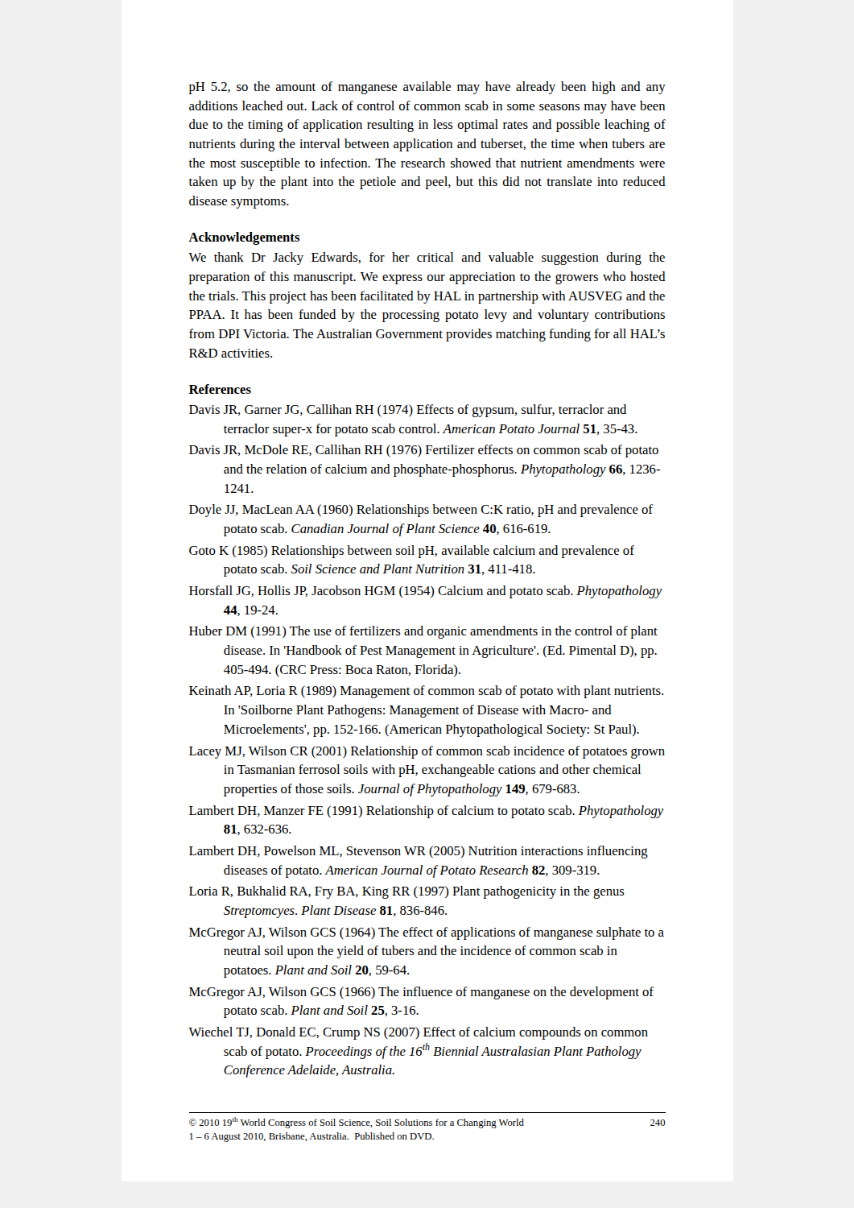pH 5.2, so the amount of manganese available may have already been high and any additions leached out. Lack of control of common scab in some seasons may have been due to the timing of application resulting in less optimal rates and possible leaching of nutrients during the interval between application and tuberset, the time when tubers are the most susceptible to infection. The research showed that nutrient amendments were taken up by the plant into the petiole and peel, but this did not translate into reduced disease symptoms.
Acknowledgements
We thank Dr Jacky Edwards, for her critical and valuable suggestion during the preparation of this manuscript. We express our appreciation to the growers who hosted the trials. This project has been facilitated by HAL in partnership with AUSVEG and the PPAA. It has been funded by the processing potato levy and voluntary contributions from DPI Victoria. The Australian Government provides matching funding for all HAL’s R&D activities.
References
Davis JR, Garner JG, Callihan RH (1974) Effects of gypsum, sulfur, terraclor and terraclor super-x for potato scab control. American Potato Journal 51, 35-43.
Davis JR, McDole RE, Callihan RH (1976) Fertilizer effects on common scab of potato and the relation of calcium and phosphate-phosphorus. Phytopathology 66, 1236-1241.
Doyle JJ, MacLean AA (1960) Relationships between C:K ratio, pH and prevalence of potato scab. Canadian Journal of Plant Science 40, 616-619.
Goto K (1985) Relationships between soil pH, available calcium and prevalence of potato scab. Soil Science and Plant Nutrition 31, 411-418.
Horsfall JG, Hollis JP, Jacobson HGM (1954) Calcium and potato scab. Phytopathology 44, 19-24.
Huber DM (1991) The use of fertilizers and organic amendments in the control of plant disease. In 'Handbook of Pest Management in Agriculture'. (Ed. Pimental D), pp. 405-494. (CRC Press: Boca Raton, Florida).
Keinath AP, Loria R (1989) Management of common scab of potato with plant nutrients. In 'Soilborne Plant Pathogens: Management of Disease with Macro- and Microelements', pp. 152-166. (American Phytopathological Society: St Paul).
Lacey MJ, Wilson CR (2001) Relationship of common scab incidence of potatoes grown in Tasmanian ferrosol soils with pH, exchangeable cations and other chemical properties of those soils. Journal of Phytopathology 149, 679-683.
Lambert DH, Manzer FE (1991) Relationship of calcium to potato scab. Phytopathology 81, 632-636.
Lambert DH, Powelson ML, Stevenson WR (2005) Nutrition interactions influencing diseases of potato. American Journal of Potato Research 82, 309-319.
Loria R, Bukhalid RA, Fry BA, King RR (1997) Plant pathogenicity in the genus Streptomcyes. Plant Disease 81, 836-846.
McGregor AJ, Wilson GCS (1964) The effect of applications of manganese sulphate to a neutral soil upon the yield of tubers and the incidence of common scab in potatoes. Plant and Soil 20, 59-64.
McGregor AJ, Wilson GCS (1966) The influence of manganese on the development of potato scab. Plant and Soil 25, 3-16.
Wiechel TJ, Donald EC, Crump NS (2007) Effect of calcium compounds on common scab of potato. Proceedings of the 16th Biennial Australasian Plant Pathology Conference Adelaide, Australia.
© 2010 19th World Congress of Soil Science, Soil Solutions for a Changing World
1 – 6 August 2010, Brisbane, Australia. Published on DVD.
240